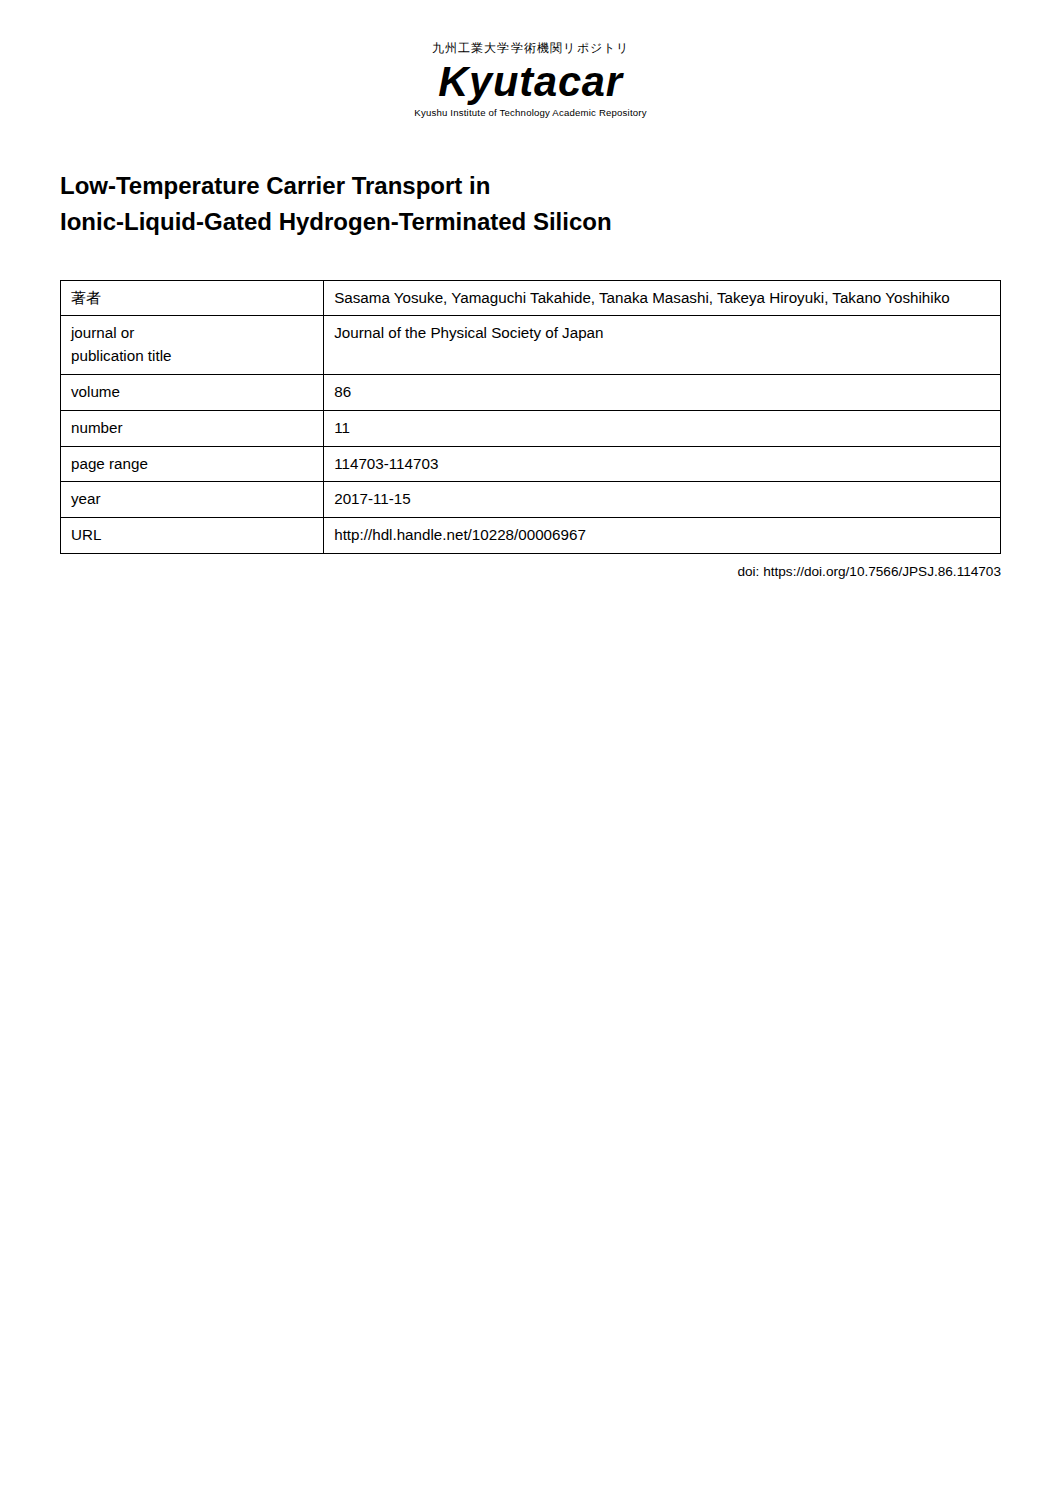九州工業大学学術機関リポジトリ
Kyutacar
Kyushu Institute of Technology Academic Repository
Low-Temperature Carrier Transport in
Ionic-Liquid-Gated Hydrogen-Terminated Silicon
| 著者 | Sasama Yosuke, Yamaguchi Takahide, Tanaka Masashi, Takeya Hiroyuki, Takano Yoshihiko |
| journal or publication title | Journal of the Physical Society of Japan |
| volume | 86 |
| number | 11 |
| page range | 114703-114703 |
| year | 2017-11-15 |
| URL | http://hdl.handle.net/10228/00006967 |
doi: https://doi.org/10.7566/JPSJ.86.114703